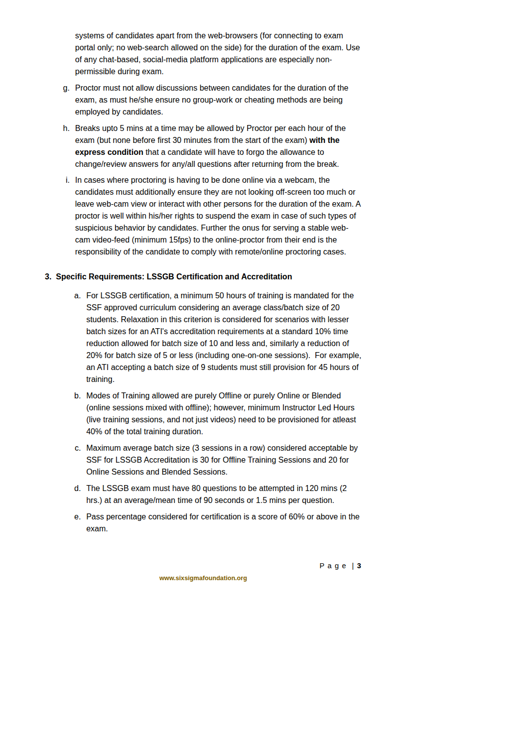systems of candidates apart from the web-browsers (for connecting to exam portal only; no web-search allowed on the side) for the duration of the exam. Use of any chat-based, social-media platform applications are especially non-permissible during exam.
Proctor must not allow discussions between candidates for the duration of the exam, as must he/she ensure no group-work or cheating methods are being employed by candidates.
Breaks upto 5 mins at a time may be allowed by Proctor per each hour of the exam (but none before first 30 minutes from the start of the exam) with the express condition that a candidate will have to forgo the allowance to change/review answers for any/all questions after returning from the break.
In cases where proctoring is having to be done online via a webcam, the candidates must additionally ensure they are not looking off-screen too much or leave web-cam view or interact with other persons for the duration of the exam. A proctor is well within his/her rights to suspend the exam in case of such types of suspicious behavior by candidates. Further the onus for serving a stable web-cam video-feed (minimum 15fps) to the online-proctor from their end is the responsibility of the candidate to comply with remote/online proctoring cases.
3. Specific Requirements: LSSGB Certification and Accreditation
For LSSGB certification, a minimum 50 hours of training is mandated for the SSF approved curriculum considering an average class/batch size of 20 students. Relaxation in this criterion is considered for scenarios with lesser batch sizes for an ATI's accreditation requirements at a standard 10% time reduction allowed for batch size of 10 and less and, similarly a reduction of 20% for batch size of 5 or less (including one-on-one sessions). For example, an ATI accepting a batch size of 9 students must still provision for 45 hours of training.
Modes of Training allowed are purely Offline or purely Online or Blended (online sessions mixed with offline); however, minimum Instructor Led Hours (live training sessions, and not just videos) need to be provisioned for atleast 40% of the total training duration.
Maximum average batch size (3 sessions in a row) considered acceptable by SSF for LSSGB Accreditation is 30 for Offline Training Sessions and 20 for Online Sessions and Blended Sessions.
The LSSGB exam must have 80 questions to be attempted in 120 mins (2 hrs.) at an average/mean time of 90 seconds or 1.5 mins per question.
Pass percentage considered for certification is a score of 60% or above in the exam.
P a g e | 3
www.sixsigmafoundation.org